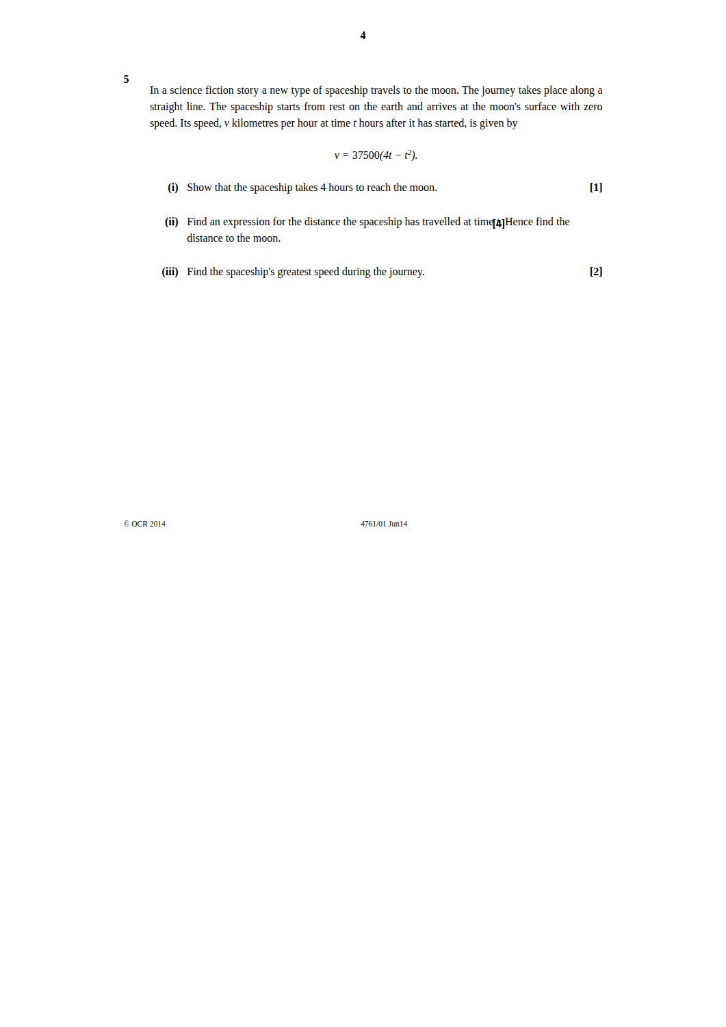4
5
In a science fiction story a new type of spaceship travels to the moon. The journey takes place along a straight line. The spaceship starts from rest on the earth and arrives at the moon's surface with zero speed. Its speed, v kilometres per hour at time t hours after it has started, is given by
v = 37500(4t − t2).
(i) Show that the spaceship takes 4 hours to reach the moon.[1]
(ii) Find an expression for the distance the spaceship has travelled at time t. Hence find the distance to the moon.[4]
(iii) Find the spaceship's greatest speed during the journey.[2]
© OCR 2014
4761/01 Jun14